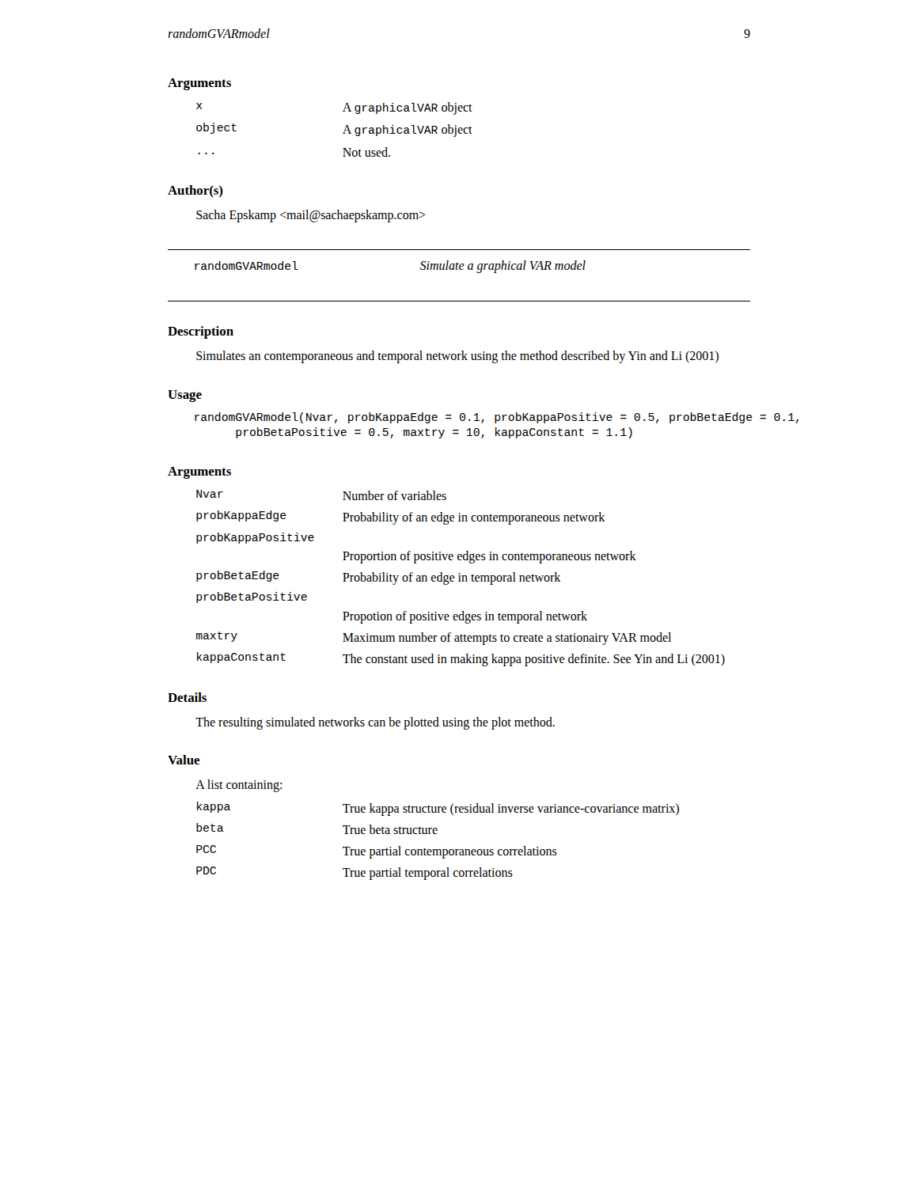randomGVARmodel 9
Arguments
x
A graphicalVAR object
object
A graphicalVAR object
...
Not used.
Author(s)
Sacha Epskamp <mail@sachaepskamp.com>
randomGVARmodel Simulate a graphical VAR model
Description
Simulates an contemporaneous and temporal network using the method described by Yin and Li (2001)
Usage
randomGVARmodel(Nvar, probKappaEdge = 0.1, probKappaPositive = 0.5, probBetaEdge = 0.1,
      probBetaPositive = 0.5, maxtry = 10, kappaConstant = 1.1)
Arguments
Nvar
Number of variables
probKappaEdge
Probability of an edge in contemporaneous network
probKappaPositive
Proportion of positive edges in contemporaneous network
probBetaEdge
Probability of an edge in temporal network
probBetaPositive
Propotion of positive edges in temporal network
maxtry
Maximum number of attempts to create a stationairy VAR model
kappaConstant
The constant used in making kappa positive definite. See Yin and Li (2001)
Details
The resulting simulated networks can be plotted using the plot method.
Value
A list containing:
kappa
True kappa structure (residual inverse variance-covariance matrix)
beta
True beta structure
PCC
True partial contemporaneous correlations
PDC
True partial temporal correlations